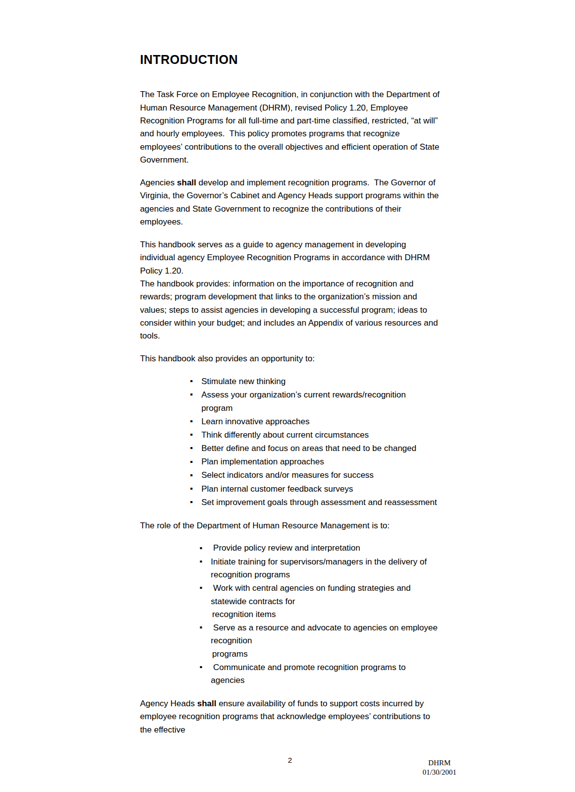INTRODUCTION
The Task Force on Employee Recognition, in conjunction with the Department of Human Resource Management (DHRM), revised Policy 1.20, Employee Recognition Programs for all full-time and part-time classified, restricted, “at will” and hourly employees. This policy promotes programs that recognize employees’ contributions to the overall objectives and efficient operation of State Government.
Agencies shall develop and implement recognition programs. The Governor of Virginia, the Governor’s Cabinet and Agency Heads support programs within the agencies and State Government to recognize the contributions of their employees.
This handbook serves as a guide to agency management in developing individual agency Employee Recognition Programs in accordance with DHRM Policy 1.20.
The handbook provides: information on the importance of recognition and rewards; program development that links to the organization’s mission and values; steps to assist agencies in developing a successful program; ideas to consider within your budget; and includes an Appendix of various resources and tools.
This handbook also provides an opportunity to:
Stimulate new thinking
Assess your organization’s current rewards/recognition program
Learn innovative approaches
Think differently about current circumstances
Better define and focus on areas that need to be changed
Plan implementation approaches
Select indicators and/or measures for success
Plan internal customer feedback surveys
Set improvement goals through assessment and reassessment
The role of the Department of Human Resource Management is to:
Provide policy review and interpretation
Initiate training for supervisors/managers in the delivery of recognition programs
Work with central agencies on funding strategies and statewide contracts for recognition items
Serve as a resource and advocate to agencies on employee recognition programs
Communicate and promote recognition programs to agencies
Agency Heads shall ensure availability of funds to support costs incurred by employee recognition programs that acknowledge employees’ contributions to the effective
2
DHRM
01/30/2001